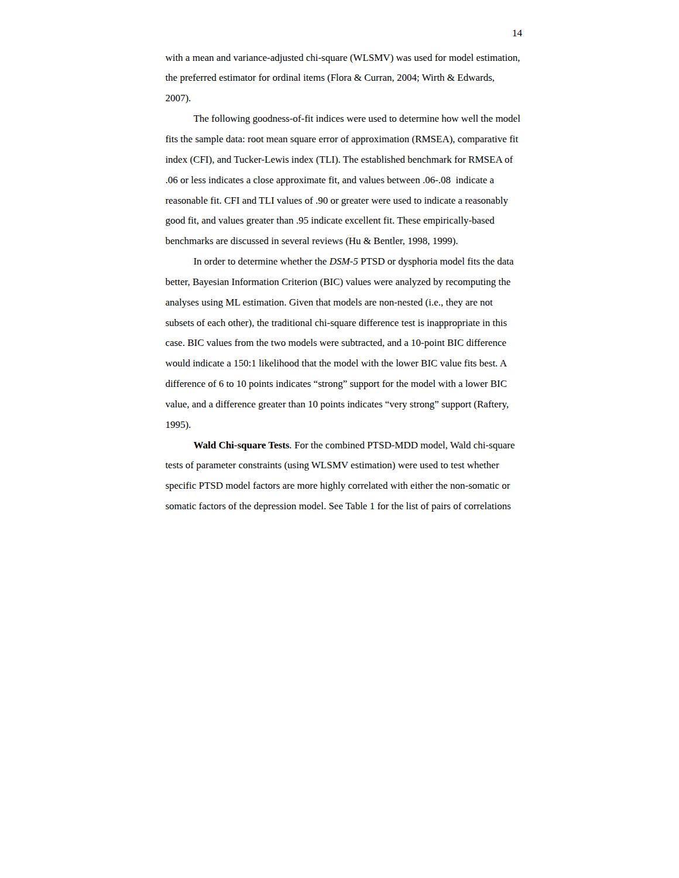14
with a mean and variance-adjusted chi-square (WLSMV) was used for model estimation, the preferred estimator for ordinal items (Flora & Curran, 2004; Wirth & Edwards, 2007).
The following goodness-of-fit indices were used to determine how well the model fits the sample data: root mean square error of approximation (RMSEA), comparative fit index (CFI), and Tucker-Lewis index (TLI). The established benchmark for RMSEA of .06 or less indicates a close approximate fit, and values between .06-.08 indicate a reasonable fit. CFI and TLI values of .90 or greater were used to indicate a reasonably good fit, and values greater than .95 indicate excellent fit. These empirically-based benchmarks are discussed in several reviews (Hu & Bentler, 1998, 1999).
In order to determine whether the DSM-5 PTSD or dysphoria model fits the data better, Bayesian Information Criterion (BIC) values were analyzed by recomputing the analyses using ML estimation. Given that models are non-nested (i.e., they are not subsets of each other), the traditional chi-square difference test is inappropriate in this case. BIC values from the two models were subtracted, and a 10-point BIC difference would indicate a 150:1 likelihood that the model with the lower BIC value fits best. A difference of 6 to 10 points indicates “strong” support for the model with a lower BIC value, and a difference greater than 10 points indicates “very strong” support (Raftery, 1995).
Wald Chi-square Tests. For the combined PTSD-MDD model, Wald chi-square tests of parameter constraints (using WLSMV estimation) were used to test whether specific PTSD model factors are more highly correlated with either the non-somatic or somatic factors of the depression model. See Table 1 for the list of pairs of correlations